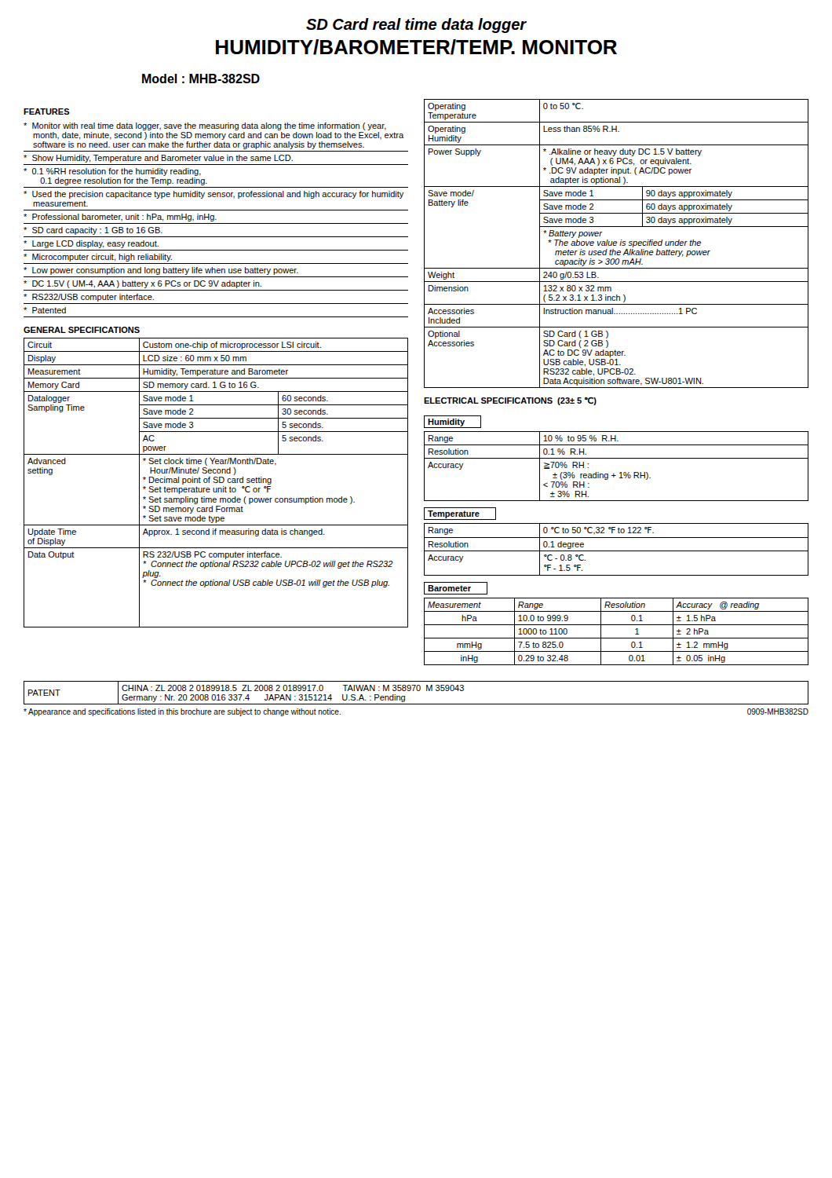SD Card real time data logger
HUMIDITY/BAROMETER/TEMP. MONITOR
Model : MHB-382SD
FEATURES
* Monitor with real time data logger, save the measuring data along the time information ( year, month, date, minute, second ) into the SD memory card and can be down load to the Excel, extra software is no need. user can make the further data or graphic analysis by themselves.
* Show Humidity, Temperature and Barometer value in the same LCD.
* 0.1 %RH resolution for the humidity reading,
0.1 degree resolution for the Temp. reading.
* Used the precision capacitance type humidity sensor, professional and high accuracy for humidity measurement.
* Professional barometer, unit : hPa, mmHg, inHg.
* SD card capacity : 1 GB to 16 GB.
* Large LCD display, easy readout.
* Microcomputer circuit, high reliability.
* Low power consumption and long battery life when use battery power.
* DC 1.5V ( UM-4, AAA ) battery x 6 PCs or DC 9V adapter in.
* RS232/USB computer interface.
* Patented
GENERAL SPECIFICATIONS
| Circuit | Custom one-chip of microprocessor LSI circuit. |
| Display | LCD size : 60 mm x 50 mm |
| Measurement | Humidity, Temperature and Barometer |
| Memory Card | SD memory card. 1 G to 16 G. |
| Datalogger Sampling Time | Save mode 1 | 60 seconds. |
| Save mode 2 | 30 seconds. |
| Save mode 3 | 5 seconds. |
| AC power | 5 seconds. |
| Advanced setting | * Set clock time ( Year/Month/Date, Hour/Minute/ Second ) * Decimal point of SD card setting * Set temperature unit to ℃ or ℉ * Set sampling time mode ( power consumption mode ). * SD memory card Format * Set save mode type |
| Update Time of Display | Approx. 1 second if measuring data is changed. |
| Data Output | RS 232/USB PC computer interface. * Connect the optional RS232 cable UPCB-02 will get the RS232 plug. * Connect the optional USB cable USB-01 will get the USB plug. |
| Operating Temperature | 0 to 50 ℃. |
| Operating Humidity | Less than 85% R.H. |
| Power Supply | * .Alkaline or heavy duty DC 1.5 V battery ( UM4, AAA ) x 6 PCs, or equivalent. * .DC 9V adapter input. ( AC/DC power adapter is optional ). |
| Save mode/ Battery life | Save mode 1 | 90 days approximately |
| Save mode 2 | 60 days approximately |
| Save mode 3 | 30 days approximately |
| * Battery power * The above value is specified under the meter is used the Alkaline battery, power capacity is > 300 mAH. |
| Weight | 240 g/0.53 LB. |
| Dimension | 132 x 80 x 32 mm ( 5.2 x 3.1 x 1.3 inch ) |
| Accessories Included | Instruction manual...........................1 PC |
| Optional Accessories | SD Card ( 1 GB ) SD Card ( 2 GB ) AC to DC 9V adapter. USB cable, USB-01. RS232 cable, UPCB-02. Data Acquisition software, SW-U801-WIN. |
ELECTRICAL SPECIFICATIONS (23± 5 ℃)
Humidity
| Range | 10 % to 95 % R.H. |
| Resolution | 0.1 % R.H. |
| Accuracy | ≧70% RH : ± (3% reading + 1% RH). < 70% RH : ± 3% RH. |
Temperature
| Range | 0 ℃ to 50 ℃,32 ℉ to 122 ℉. |
| Resolution | 0.1 degree |
| Accuracy | ℃ - 0.8 ℃. ℉ - 1.5 ℉. |
Barometer
| Measurement | Range | Resolution | Accuracy @ reading |
| hPa | 10.0 to 999.9 | 0.1 | ± 1.5 hPa |
| | 1000 to 1100 | 1 | ± 2 hPa |
| mmHg | 7.5 to 825.0 | 0.1 | ± 1.2 mmHg |
| inHg | 0.29 to 32.48 | 0.01 | ± 0.05 inHg |
| PATENT | CHINA : ZL 2008 2 0189918.5 ZL 2008 2 0189917.0 TAIWAN : M 358970 M 359043 Germany : Nr. 20 2008 016 337.4 JAPAN : 3151214 U.S.A. : Pending |
* Appearance and specifications listed in this brochure are subject to change without notice. 0909-MHB382SD